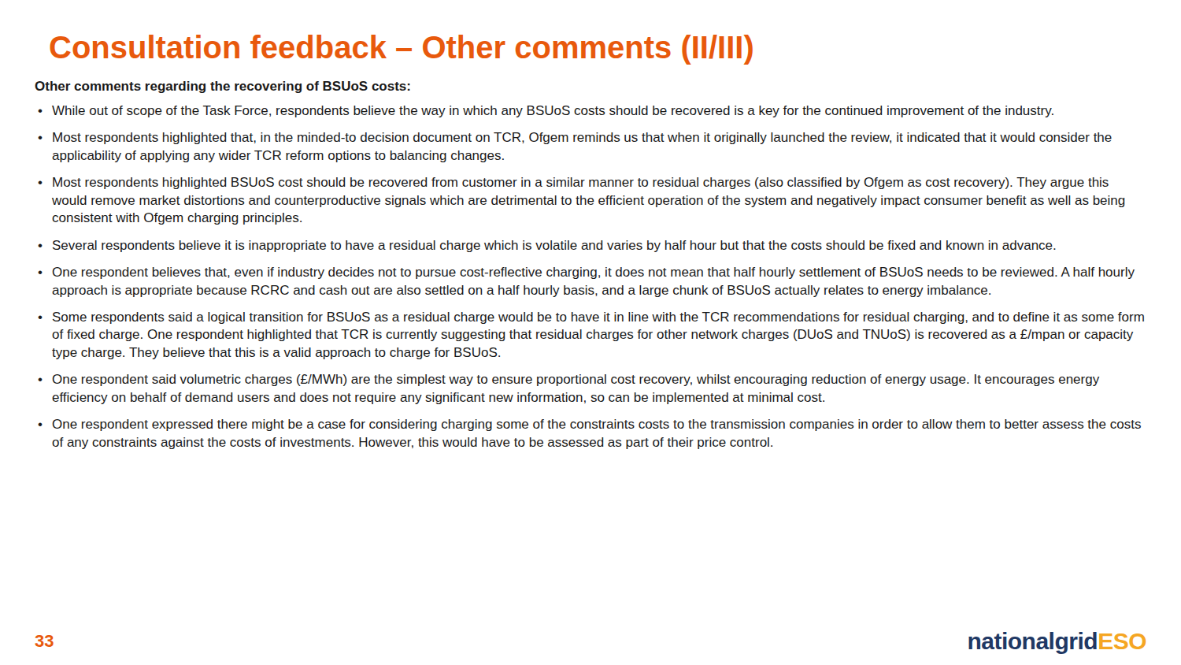Consultation feedback – Other comments (II/III)
Other comments regarding the recovering of BSUoS costs:
While out of scope of the Task Force, respondents believe the way in which any BSUoS costs should be recovered is a key for the continued improvement of the industry.
Most respondents highlighted that, in the minded-to decision document on TCR, Ofgem reminds us that when it originally launched the review, it indicated that it would consider the applicability of applying any wider TCR reform options to balancing changes.
Most respondents highlighted BSUoS cost should be recovered from customer in a similar manner to residual charges (also classified by Ofgem as cost recovery). They argue this would remove market distortions and counterproductive signals which are detrimental to the efficient operation of the system and negatively impact consumer benefit as well as being consistent with Ofgem charging principles.
Several respondents believe it is inappropriate to have a residual charge which is volatile and varies by half hour but that the costs should be fixed and known in advance.
One respondent believes that, even if industry decides not to pursue cost-reflective charging, it does not mean that half hourly settlement of BSUoS needs to be reviewed. A half hourly approach is appropriate because RCRC and cash out are also settled on a half hourly basis, and a large chunk of BSUoS actually relates to energy imbalance.
Some respondents said a logical transition for BSUoS as a residual charge would be to have it in line with the TCR recommendations for residual charging, and to define it as some form of fixed charge. One respondent highlighted that TCR is currently suggesting that residual charges for other network charges (DUoS and TNUoS) is recovered as a £/mpan or capacity type charge. They believe that this is a valid approach to charge for BSUoS.
One respondent said volumetric charges (£/MWh) are the simplest way to ensure proportional cost recovery, whilst encouraging reduction of energy usage. It encourages energy efficiency on behalf of demand users and does not require any significant new information, so can be implemented at minimal cost.
One respondent expressed there might be a case for considering charging some of the constraints costs to the transmission companies in order to allow them to better assess the costs of any constraints against the costs of investments. However, this would have to be assessed as part of their price control.
33
national grid ESO